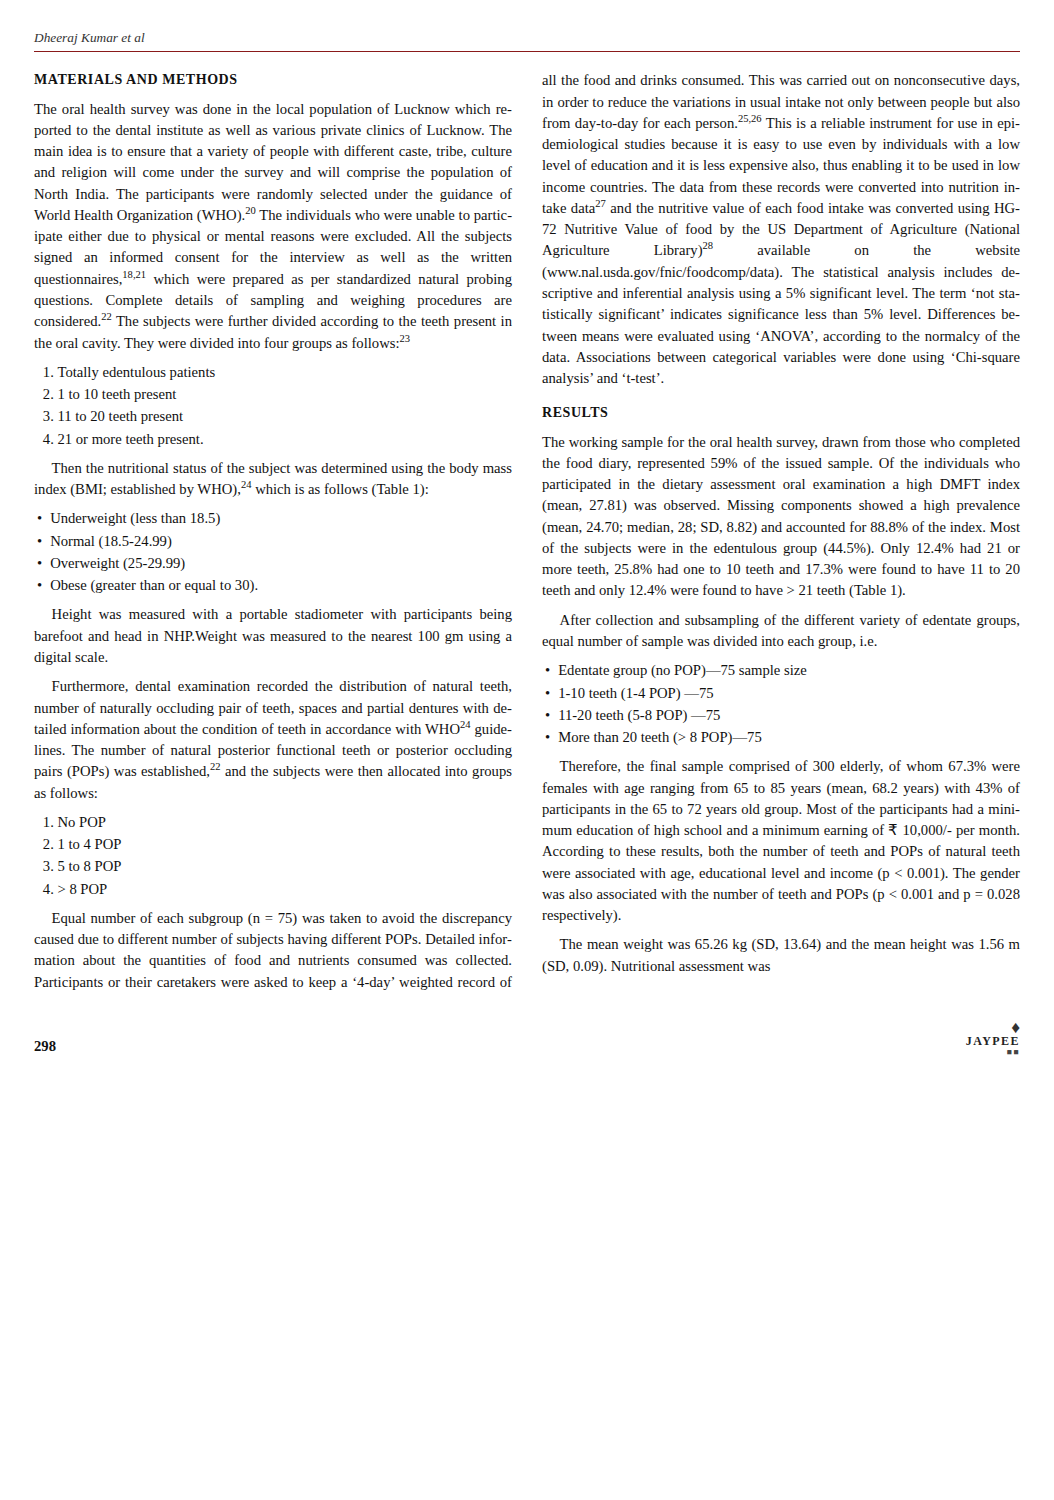Dheeraj Kumar et al
Materials and Methods
The oral health survey was done in the local population of Lucknow which reported to the dental institute as well as various private clinics of Lucknow. The main idea is to ensure that a variety of people with different caste, tribe, culture and religion will come under the survey and will comprise the population of North India. The participants were randomly selected under the guidance of World Health Organization (WHO).20 The individuals who were unable to participate either due to physical or mental reasons were excluded. All the subjects signed an informed consent for the interview as well as the written questionnaires,18,21 which were prepared as per standardized natural probing questions. Complete details of sampling and weighing procedures are considered.22 The subjects were further divided according to the teeth present in the oral cavity. They were divided into four groups as follows:23
Totally edentulous patients
1 to 10 teeth present
11 to 20 teeth present
21 or more teeth present.
Then the nutritional status of the subject was determined using the body mass index (BMI; established by WHO),24 which is as follows (Table 1):
Underweight (less than 18.5)
Normal (18.5-24.99)
Overweight (25-29.99)
Obese (greater than or equal to 30).
Height was measured with a portable stadiometer with participants being barefoot and head in NHP.Weight was measured to the nearest 100 gm using a digital scale.
Furthermore, dental examination recorded the distribution of natural teeth, number of naturally occluding pair of teeth, spaces and partial dentures with detailed information about the condition of teeth in accordance with WHO24 guidelines. The number of natural posterior functional teeth or posterior occluding pairs (POPs) was established,22 and the subjects were then allocated into groups as follows:
No POP
1 to 4 POP
5 to 8 POP
> 8 POP
Equal number of each subgroup (n = 75) was taken to avoid the discrepancy caused due to different number of subjects having different POPs. Detailed information about the quantities of food and nutrients consumed was collected. Participants or their caretakers were asked to keep a ‘4-day’ weighted record of all the food and drinks consumed. This was carried out on nonconsecutive days, in order to reduce the variations in usual intake not only between people but also from day-to-day for each person.25,26 This is a reliable instrument for use in epidemiological studies because it is easy to use even by individuals with a low level of education and it is less expensive also, thus enabling it to be used in low income countries. The data from these records were converted into nutrition intake data27 and the nutritive value of each food intake was converted using HG-72 Nutritive Value of food by the US Department of Agriculture (National Agriculture Library)28 available on the website (www.nal.usda.gov/fnic/foodcomp/data). The statistical analysis includes descriptive and inferential analysis using a 5% significant level. The term ‘not statistically significant’ indicates significance less than 5% level. Differences between means were evaluated using ‘ANOVA’, according to the normalcy of the data. Associations between categorical variables were done using ‘Chi-square analysis’ and ‘t-test’.
Results
The working sample for the oral health survey, drawn from those who completed the food diary, represented 59% of the issued sample. Of the individuals who participated in the dietary assessment oral examination a high DMFT index (mean, 27.81) was observed. Missing components showed a high prevalence (mean, 24.70; median, 28; SD, 8.82) and accounted for 88.8% of the index. Most of the subjects were in the edentulous group (44.5%). Only 12.4% had 21 or more teeth, 25.8% had one to 10 teeth and 17.3% were found to have 11 to 20 teeth and only 12.4% were found to have > 21 teeth (Table 1).
After collection and subsampling of the different variety of edentate groups, equal number of sample was divided into each group, i.e.
Edentate group (no POP)—75 sample size
1-10 teeth (1-4 POP) —75
11-20 teeth (5-8 POP) —75
More than 20 teeth (> 8 POP)—75
Therefore, the final sample comprised of 300 elderly, of whom 67.3% were females with age ranging from 65 to 85 years (mean, 68.2 years) with 43% of participants in the 65 to 72 years old group. Most of the participants had a minimum education of high school and a minimum earning of ₹ 10,000/- per month. According to these results, both the number of teeth and POPs of natural teeth were associated with age, educational level and income (p < 0.001). The gender was also associated with the number of teeth and POPs (p < 0.001 and p = 0.028 respectively).
The mean weight was 65.26 kg (SD, 13.64) and the mean height was 1.56 m (SD, 0.09). Nutritional assessment was
298
♦
JAYPEE
■■